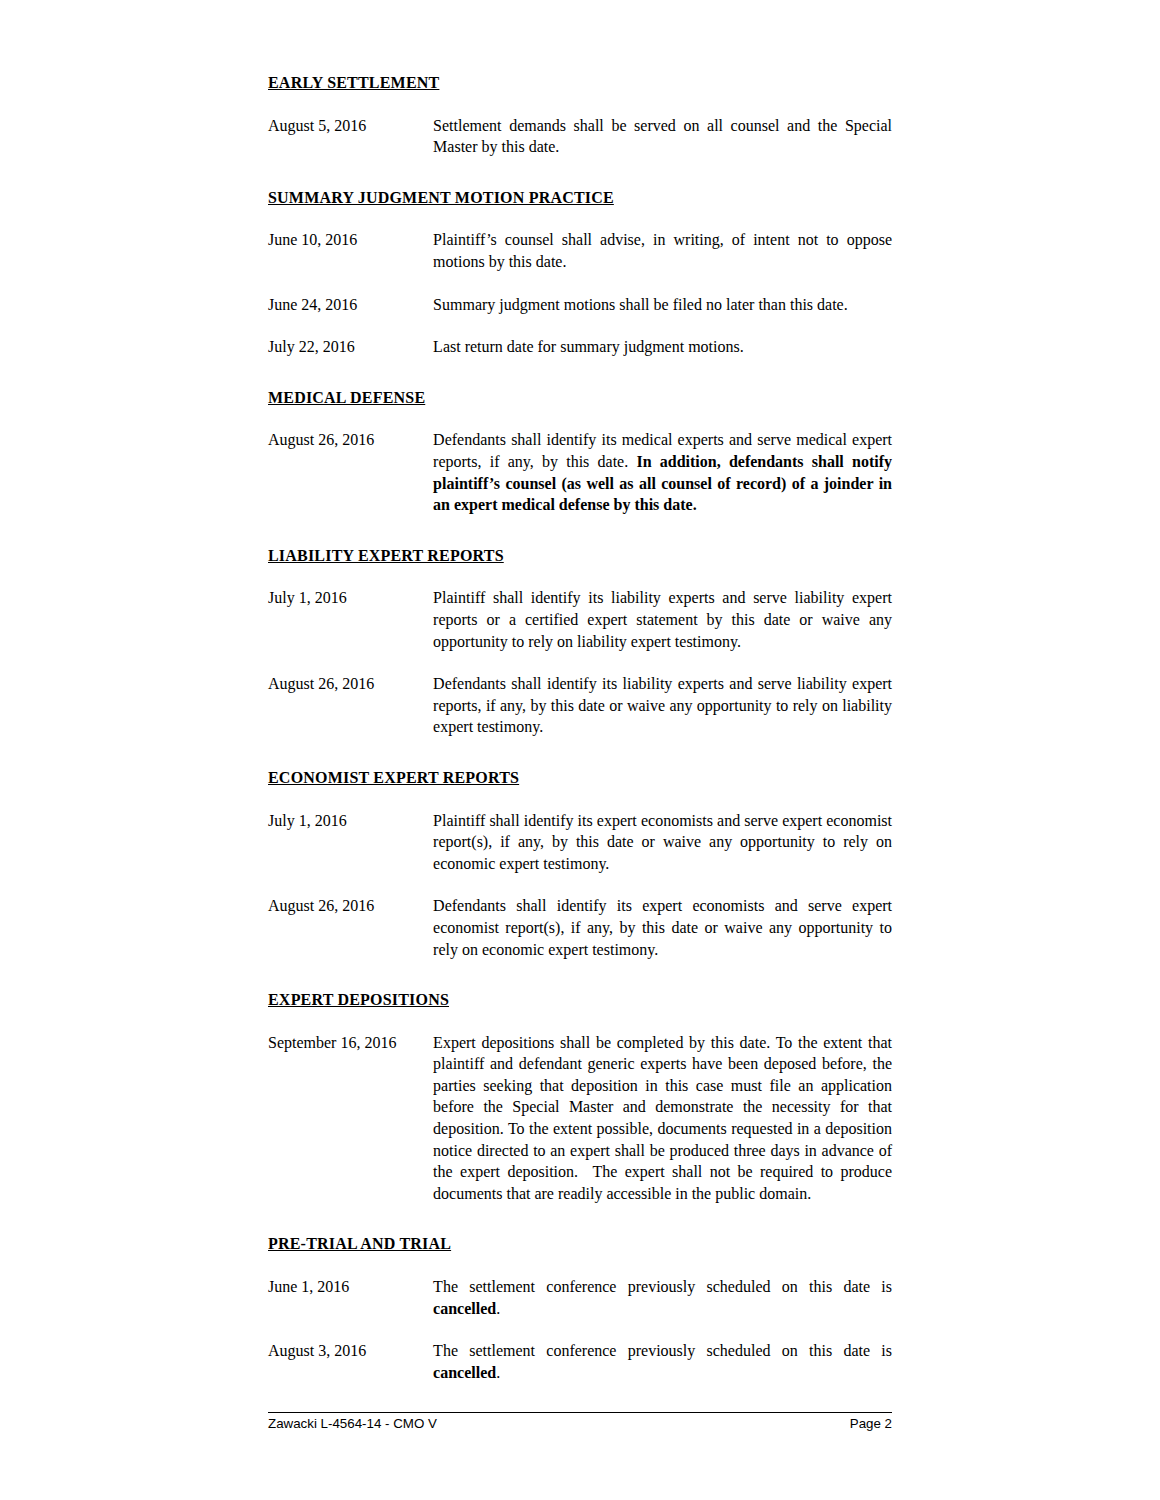EARLY SETTLEMENT
August 5, 2016
Settlement demands shall be served on all counsel and the Special Master by this date.
SUMMARY JUDGMENT MOTION PRACTICE
June 10, 2016
Plaintiff’s counsel shall advise, in writing, of intent not to oppose motions by this date.
June 24, 2016
Summary judgment motions shall be filed no later than this date.
July 22, 2016
Last return date for summary judgment motions.
MEDICAL DEFENSE
August 26, 2016
Defendants shall identify its medical experts and serve medical expert reports, if any, by this date. In addition, defendants shall notify plaintiff’s counsel (as well as all counsel of record) of a joinder in an expert medical defense by this date.
LIABILITY EXPERT REPORTS
July 1, 2016
Plaintiff shall identify its liability experts and serve liability expert reports or a certified expert statement by this date or waive any opportunity to rely on liability expert testimony.
August 26, 2016
Defendants shall identify its liability experts and serve liability expert reports, if any, by this date or waive any opportunity to rely on liability expert testimony.
ECONOMIST EXPERT REPORTS
July 1, 2016
Plaintiff shall identify its expert economists and serve expert economist report(s), if any, by this date or waive any opportunity to rely on economic expert testimony.
August 26, 2016
Defendants shall identify its expert economists and serve expert economist report(s), if any, by this date or waive any opportunity to rely on economic expert testimony.
EXPERT DEPOSITIONS
September 16, 2016
Expert depositions shall be completed by this date. To the extent that plaintiff and defendant generic experts have been deposed before, the parties seeking that deposition in this case must file an application before the Special Master and demonstrate the necessity for that deposition. To the extent possible, documents requested in a deposition notice directed to an expert shall be produced three days in advance of the expert deposition. The expert shall not be required to produce documents that are readily accessible in the public domain.
PRE-TRIAL AND TRIAL
June 1, 2016
The settlement conference previously scheduled on this date is cancelled.
August 3, 2016
The settlement conference previously scheduled on this date is cancelled.
Zawacki L-4564-14 - CMO V
Page 2